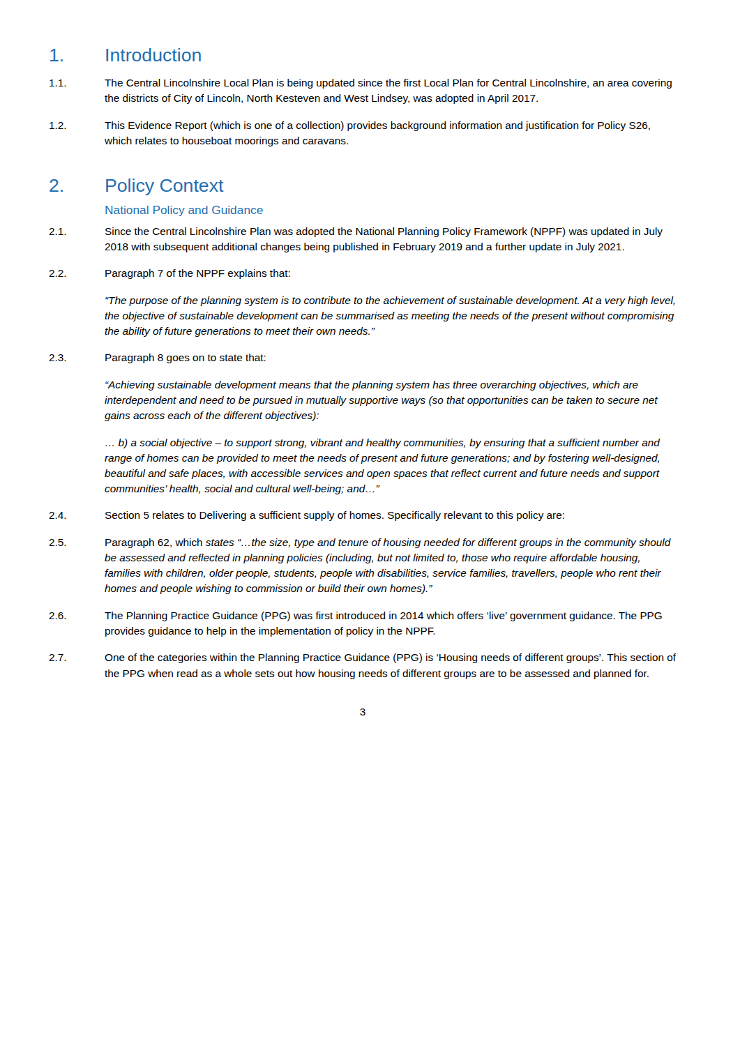1.
Introduction
1.1. The Central Lincolnshire Local Plan is being updated since the first Local Plan for Central Lincolnshire, an area covering the districts of City of Lincoln, North Kesteven and West Lindsey, was adopted in April 2017.
1.2. This Evidence Report (which is one of a collection) provides background information and justification for Policy S26, which relates to houseboat moorings and caravans.
2.
Policy Context
National Policy and Guidance
2.1. Since the Central Lincolnshire Plan was adopted the National Planning Policy Framework (NPPF) was updated in July 2018 with subsequent additional changes being published in February 2019 and a further update in July 2021.
2.2. Paragraph 7 of the NPPF explains that:
“The purpose of the planning system is to contribute to the achievement of sustainable development. At a very high level, the objective of sustainable development can be summarised as meeting the needs of the present without compromising the ability of future generations to meet their own needs.”
2.3. Paragraph 8 goes on to state that:
“Achieving sustainable development means that the planning system has three overarching objectives, which are interdependent and need to be pursued in mutually supportive ways (so that opportunities can be taken to secure net gains across each of the different objectives):
… b) a social objective – to support strong, vibrant and healthy communities, by ensuring that a sufficient number and range of homes can be provided to meet the needs of present and future generations; and by fostering well-designed, beautiful and safe places, with accessible services and open spaces that reflect current and future needs and support communities’ health, social and cultural well-being; and…”
2.4. Section 5 relates to Delivering a sufficient supply of homes. Specifically relevant to this policy are:
2.5. Paragraph 62, which states “…the size, type and tenure of housing needed for different groups in the community should be assessed and reflected in planning policies (including, but not limited to, those who require affordable housing, families with children, older people, students, people with disabilities, service families, travellers, people who rent their homes and people wishing to commission or build their own homes).”
2.6. The Planning Practice Guidance (PPG) was first introduced in 2014 which offers ‘live’ government guidance. The PPG provides guidance to help in the implementation of policy in the NPPF.
2.7. One of the categories within the Planning Practice Guidance (PPG) is ‘Housing needs of different groups’. This section of the PPG when read as a whole sets out how housing needs of different groups are to be assessed and planned for.
3